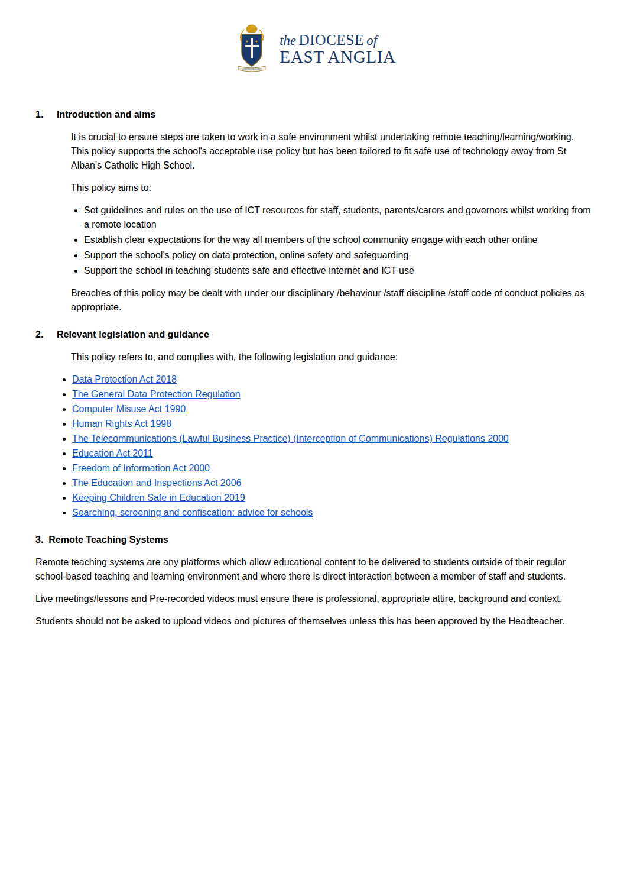SANCTUS ALBANUS
the DIOCESE of EAST ANGLIA
1. Introduction and aims
It is crucial to ensure steps are taken to work in a safe environment whilst undertaking remote teaching/learning/working. This policy supports the school's acceptable use policy but has been tailored to fit safe use of technology away from St Alban's Catholic High School.
This policy aims to:
Set guidelines and rules on the use of ICT resources for staff, students, parents/carers and governors whilst working from a remote location
Establish clear expectations for the way all members of the school community engage with each other online
Support the school's policy on data protection, online safety and safeguarding
Support the school in teaching students safe and effective internet and ICT use
Breaches of this policy may be dealt with under our disciplinary /behaviour /staff discipline /staff code of conduct policies as appropriate.
2. Relevant legislation and guidance
This policy refers to, and complies with, the following legislation and guidance:
Data Protection Act 2018
The General Data Protection Regulation
Computer Misuse Act 1990
Human Rights Act 1998
The Telecommunications (Lawful Business Practice) (Interception of Communications) Regulations 2000
Education Act 2011
Freedom of Information Act 2000
The Education and Inspections Act 2006
Keeping Children Safe in Education 2019
Searching, screening and confiscation: advice for schools
3. Remote Teaching Systems
Remote teaching systems are any platforms which allow educational content to be delivered to students outside of their regular school-based teaching and learning environment and where there is direct interaction between a member of staff and students.
Live meetings/lessons and Pre-recorded videos must ensure there is professional, appropriate attire, background and context.
Students should not be asked to upload videos and pictures of themselves unless this has been approved by the Headteacher.